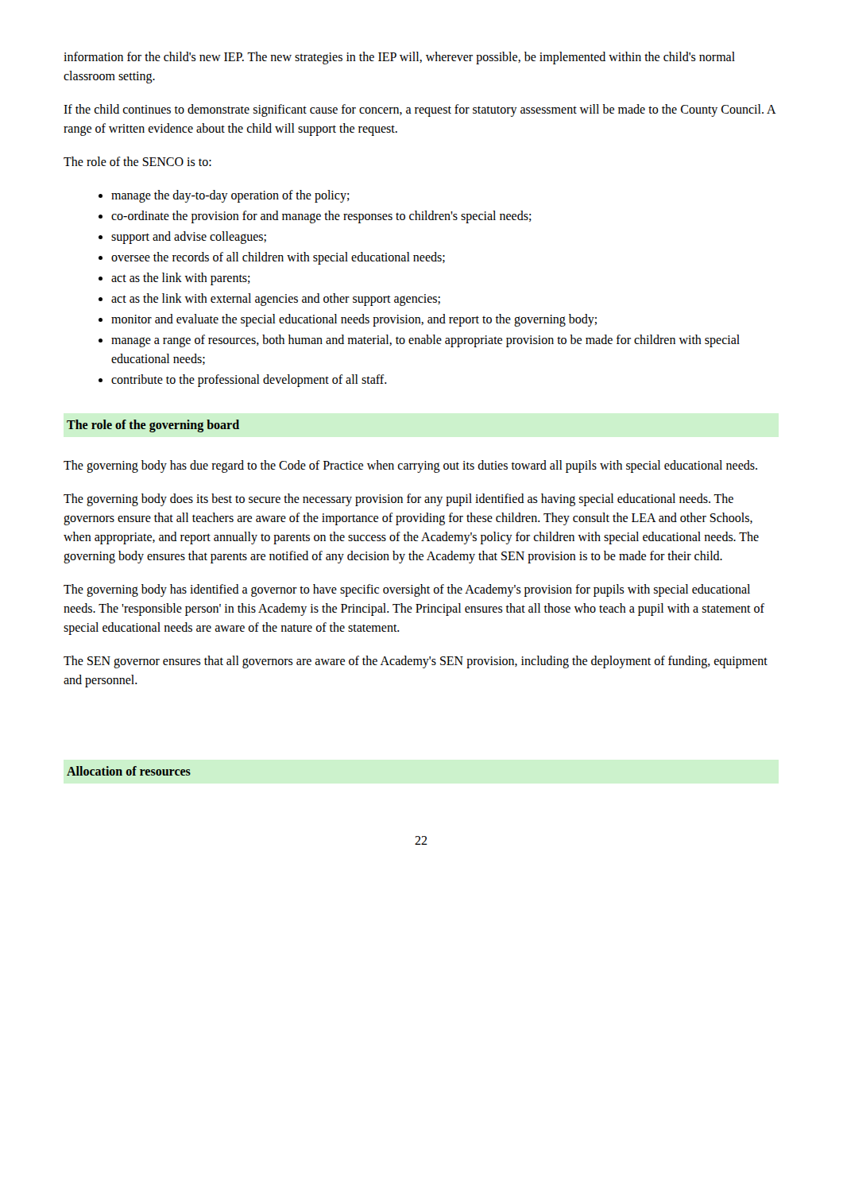information for the child's new IEP. The new strategies in the IEP will, wherever possible, be implemented within the child's normal classroom setting.
If the child continues to demonstrate significant cause for concern, a request for statutory assessment will be made to the County Council. A range of written evidence about the child will support the request.
The role of the SENCO is to:
manage the day-to-day operation of the policy;
co-ordinate the provision for and manage the responses to children's special needs;
support and advise colleagues;
oversee the records of all children with special educational needs;
act as the link with parents;
act as the link with external agencies and other support agencies;
monitor and evaluate the special educational needs provision, and report to the governing body;
manage a range of resources, both human and material, to enable appropriate provision to be made for children with special educational needs;
contribute to the professional development of all staff.
The role of the governing board
The governing body has due regard to the Code of Practice when carrying out its duties toward all pupils with special educational needs.
The governing body does its best to secure the necessary provision for any pupil identified as having special educational needs. The governors ensure that all teachers are aware of the importance of providing for these children. They consult the LEA and other Schools, when appropriate, and report annually to parents on the success of the Academy's policy for children with special educational needs. The governing body ensures that parents are notified of any decision by the Academy that SEN provision is to be made for their child.
The governing body has identified a governor to have specific oversight of the Academy's provision for pupils with special educational needs. The 'responsible person' in this Academy is the Principal. The Principal ensures that all those who teach a pupil with a statement of special educational needs are aware of the nature of the statement.
The SEN governor ensures that all governors are aware of the Academy's SEN provision, including the deployment of funding, equipment and personnel.
Allocation of resources
22